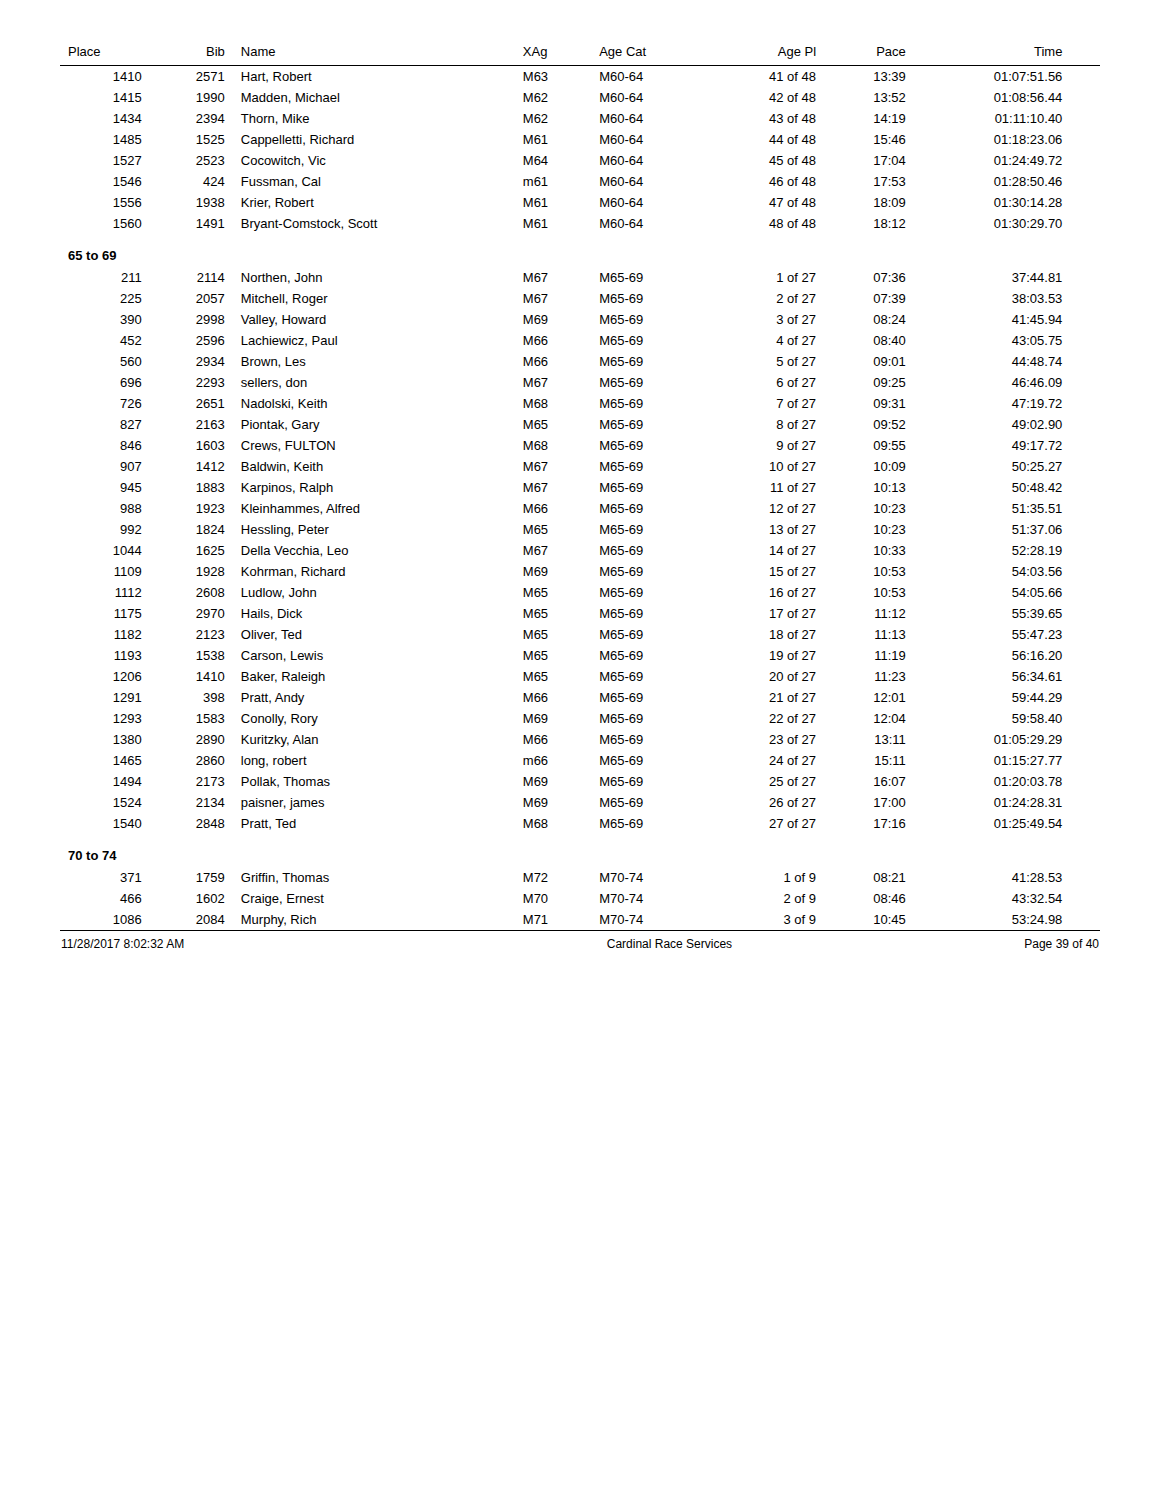| Place | Bib | Name | XAg | Age Cat | Age Pl | Pace | Time | |
| --- | --- | --- | --- | --- | --- | --- | --- | --- |
| 1410 | 2571 | Hart, Robert | M63 | M60-64 | 41 of 48 | 13:39 | 01:07:51.56 | |
| 1415 | 1990 | Madden, Michael | M62 | M60-64 | 42 of 48 | 13:52 | 01:08:56.44 | |
| 1434 | 2394 | Thorn, Mike | M62 | M60-64 | 43 of 48 | 14:19 | 01:11:10.40 | |
| 1485 | 1525 | Cappelletti, Richard | M61 | M60-64 | 44 of 48 | 15:46 | 01:18:23.06 | |
| 1527 | 2523 | Cocowitch, Vic | M64 | M60-64 | 45 of 48 | 17:04 | 01:24:49.72 | |
| 1546 | 424 | Fussman, Cal | m61 | M60-64 | 46 of 48 | 17:53 | 01:28:50.46 | |
| 1556 | 1938 | Krier, Robert | M61 | M60-64 | 47 of 48 | 18:09 | 01:30:14.28 | |
| 1560 | 1491 | Bryant-Comstock, Scott | M61 | M60-64 | 48 of 48 | 18:12 | 01:30:29.70 | |
| 65 to 69 |
| 211 | 2114 | Northen, John | M67 | M65-69 | 1 of 27 | 07:36 | 37:44.81 | |
| 225 | 2057 | Mitchell, Roger | M67 | M65-69 | 2 of 27 | 07:39 | 38:03.53 | |
| 390 | 2998 | Valley, Howard | M69 | M65-69 | 3 of 27 | 08:24 | 41:45.94 | |
| 452 | 2596 | Lachiewicz, Paul | M66 | M65-69 | 4 of 27 | 08:40 | 43:05.75 | |
| 560 | 2934 | Brown, Les | M66 | M65-69 | 5 of 27 | 09:01 | 44:48.74 | |
| 696 | 2293 | sellers, don | M67 | M65-69 | 6 of 27 | 09:25 | 46:46.09 | |
| 726 | 2651 | Nadolski, Keith | M68 | M65-69 | 7 of 27 | 09:31 | 47:19.72 | |
| 827 | 2163 | Piontak, Gary | M65 | M65-69 | 8 of 27 | 09:52 | 49:02.90 | |
| 846 | 1603 | Crews, FULTON | M68 | M65-69 | 9 of 27 | 09:55 | 49:17.72 | |
| 907 | 1412 | Baldwin, Keith | M67 | M65-69 | 10 of 27 | 10:09 | 50:25.27 | |
| 945 | 1883 | Karpinos, Ralph | M67 | M65-69 | 11 of 27 | 10:13 | 50:48.42 | |
| 988 | 1923 | Kleinhammes, Alfred | M66 | M65-69 | 12 of 27 | 10:23 | 51:35.51 | |
| 992 | 1824 | Hessling, Peter | M65 | M65-69 | 13 of 27 | 10:23 | 51:37.06 | |
| 1044 | 1625 | Della Vecchia, Leo | M67 | M65-69 | 14 of 27 | 10:33 | 52:28.19 | |
| 1109 | 1928 | Kohrman, Richard | M69 | M65-69 | 15 of 27 | 10:53 | 54:03.56 | |
| 1112 | 2608 | Ludlow, John | M65 | M65-69 | 16 of 27 | 10:53 | 54:05.66 | |
| 1175 | 2970 | Hails, Dick | M65 | M65-69 | 17 of 27 | 11:12 | 55:39.65 | |
| 1182 | 2123 | Oliver, Ted | M65 | M65-69 | 18 of 27 | 11:13 | 55:47.23 | |
| 1193 | 1538 | Carson, Lewis | M65 | M65-69 | 19 of 27 | 11:19 | 56:16.20 | |
| 1206 | 1410 | Baker, Raleigh | M65 | M65-69 | 20 of 27 | 11:23 | 56:34.61 | |
| 1291 | 398 | Pratt, Andy | M66 | M65-69 | 21 of 27 | 12:01 | 59:44.29 | |
| 1293 | 1583 | Conolly, Rory | M69 | M65-69 | 22 of 27 | 12:04 | 59:58.40 | |
| 1380 | 2890 | Kuritzky, Alan | M66 | M65-69 | 23 of 27 | 13:11 | 01:05:29.29 | |
| 1465 | 2860 | long, robert | m66 | M65-69 | 24 of 27 | 15:11 | 01:15:27.77 | |
| 1494 | 2173 | Pollak, Thomas | M69 | M65-69 | 25 of 27 | 16:07 | 01:20:03.78 | |
| 1524 | 2134 | paisner, james | M69 | M65-69 | 26 of 27 | 17:00 | 01:24:28.31 | |
| 1540 | 2848 | Pratt, Ted | M68 | M65-69 | 27 of 27 | 17:16 | 01:25:49.54 | |
| 70 to 74 |
| 371 | 1759 | Griffin, Thomas | M72 | M70-74 | 1 of 9 | 08:21 | 41:28.53 | |
| 466 | 1602 | Craige, Ernest | M70 | M70-74 | 2 of 9 | 08:46 | 43:32.54 | |
| 1086 | 2084 | Murphy, Rich | M71 | M70-74 | 3 of 9 | 10:45 | 53:24.98 | |
| 11/28/2017 8:02:32 AM | Cardinal Race Services | Page 39 of 40 |